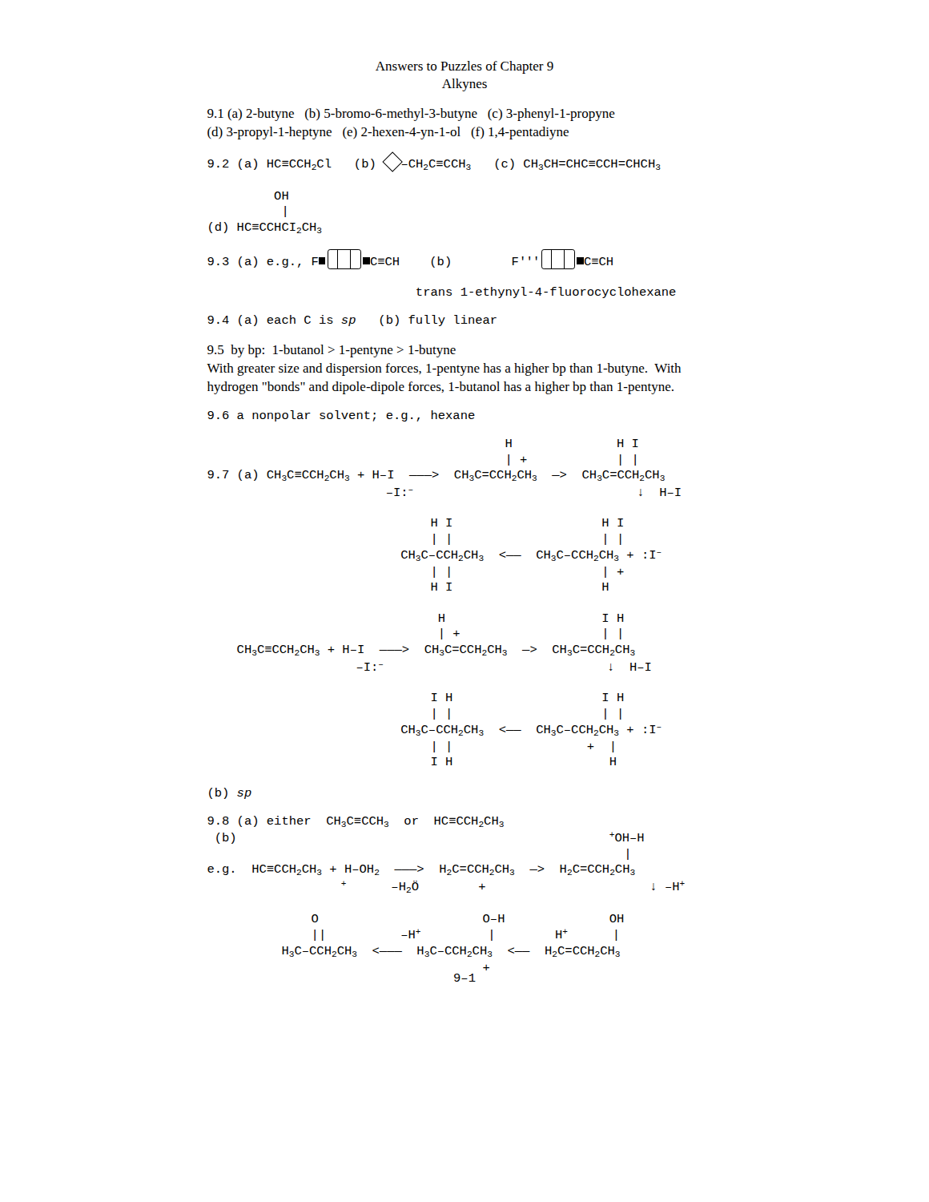Answers to Puzzles of Chapter 9 Alkynes
9.1 (a) 2-butyne (b) 5-bromo-6-methyl-3-butyne (c) 3-phenyl-1-propyne
(d) 3-propyl-1-heptyne (e) 2-hexen-4-yn-1-ol (f) 1,4-pentadiyne
9.2 (a) HC≡CCH2Cl (b) –CH2C≡CCH3 (c) CH3CH=CHC≡CCH=CHCH3 OH | (d) HC≡CCHCI2CH3
9.3 (a) e.g., F C≡CH (b) F''' C≡CH trans 1-ethynyl-4-fluorocyclohexane
9.4 (a) each C is sp (b) fully linear
9.5 by bp: 1-butanol > 1-pentyne > 1-butyne
With greater size and dispersion forces, 1-pentyne has a higher bp than 1-butyne. With hydrogen "bonds" and dipole-dipole forces, 1-butanol has a higher bp than 1-pentyne.
9.6 a nonpolar solvent; e.g., hexane
H H I | + | | 9.7 (a) CH3C≡CCH2CH3 + H–I ———> CH3C=CCH2CH3 —> CH3C=CCH2CH3 –I:– ↓ H–I H I H I | | | | CH3C–CCH2CH3 <—— CH3C–CCH2CH3 + :I– | | | + H I H H I H | + | | CH3C≡CCH2CH3 + H–I ———> CH3C=CCH2CH3 —> CH3C=CCH2CH3 –I:– ↓ H–I I H I H | | | | CH3C–CCH2CH3 <—— CH3C–CCH2CH3 + :I– | | + | I H H (b) sp
9.8 (a) either CH3C≡CCH3 or HC≡CCH2CH3 (b) +OH–H | e.g. HC≡CCH2CH3 + H–OH2 ———> H2C=CCH2CH3 —> H2C=CCH2CH3 + –H2Ö + ↓ –H+ O O–H OH || –H+ | H+ | H3C–CCH2CH3 <——— H3C–CCH2CH3 <—— H2C=CCH2CH3 +
9–1